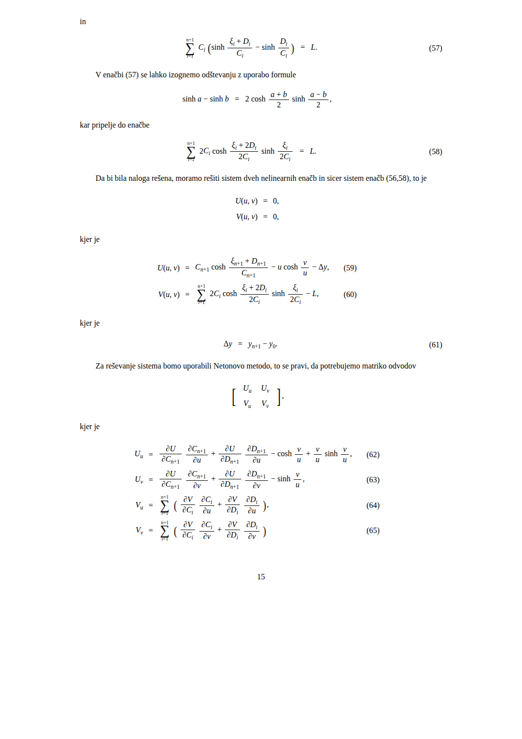in
n+1∑i=1 Ci (sinh ξi + Di Ci − sinh Di Ci) = L.
(57)
V enačbi (57) se lahko izognemo odštevanju z uporabo formule
sinh a − sinh b = 2 cosh a + b 2 sinh a − b 2,
kar pripelje do enačbe
n+1∑i=1 2Ci cosh ξi + 2Di 2Ci sinh ξi 2Ci = L.
(58)
Da bi bila naloga rešena, moramo rešiti sistem dveh nelinearnih enačb in sicer sistem enačb (56,58), to je
| U ( u , v ) | = | 0, |
| V ( u , v ) | = | 0, |
kjer je
| U ( u , v ) | = | C n +1 cosh ξ n +1 + D n +1 C n +1 − u cosh v u − Δ y , | (59) |
| V ( u , v ) | = | n+1 ∑ i =1 2 C i cosh ξ i + 2 D i 2 C i sinh ξ i 2 C i − L , | (60) |
kjer je
Δy = yn+1 − y0.
(61)
Za reševanje sistema bomo uporabili Netonovo metodo, to se pravi, da potrebujemo matriko odvodov
[
| U u | U v |
| V u | V v |
] ,
kjer je
| U u | = | ∂ U ∂ C n +1 ∂ C n +1 ∂ u + ∂ U ∂ D n +1 ∂ D n +1 ∂ u − cosh v u + v u sinh v u , | (62) |
| U v | = | ∂ U ∂ C n +1 ∂ C n +1 ∂ v + ∂ U ∂ D n +1 ∂ D n +1 ∂ v − sinh v u , | (63) |
| V u | = | n+1 ∑ i =1 ( ∂ V ∂ C i ∂ C i ∂ u + ∂ V ∂ D i ∂ D i ∂ u ) , | (64) |
| V v | = | n+1 ∑ i =1 ( ∂ V ∂ C i ∂ C i ∂ v + ∂ V ∂ D i ∂ D i ∂ v ) | (65) |
15